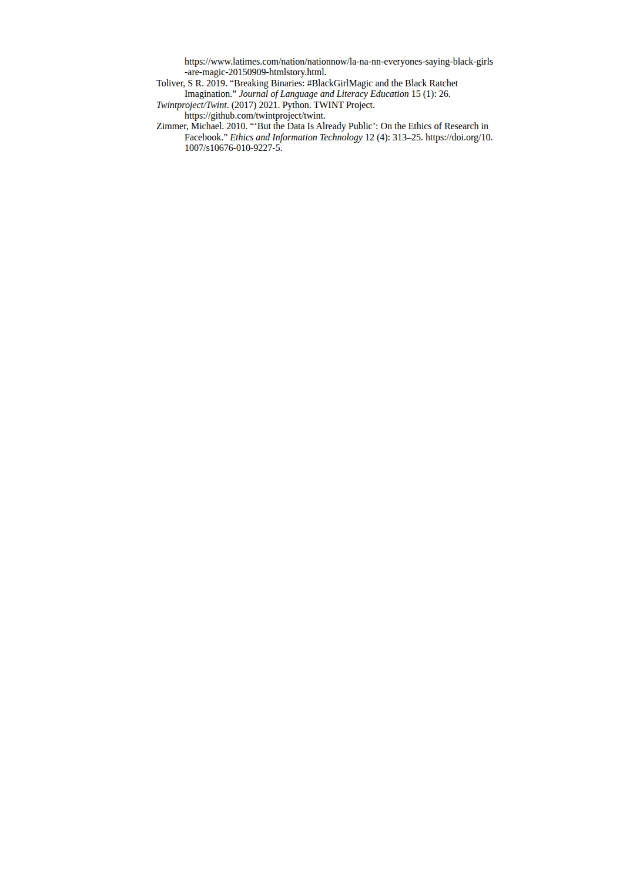https://www.latimes.com/nation/nationnow/la-na-nn-everyones-saying-black-girls-are-magic-20150909-htmlstory.html.
Toliver, S R. 2019. “Breaking Binaries: #BlackGirlMagic and the Black Ratchet Imagination.” Journal of Language and Literacy Education 15 (1): 26.
Twintproject/Twint. (2017) 2021. Python. TWINT Project.
https://github.com/twintproject/twint.
Zimmer, Michael. 2010. “‘But the Data Is Already Public’: On the Ethics of Research in Facebook.” Ethics and Information Technology 12 (4): 313–25. https://doi.org/10.1007/s10676-010-9227-5.